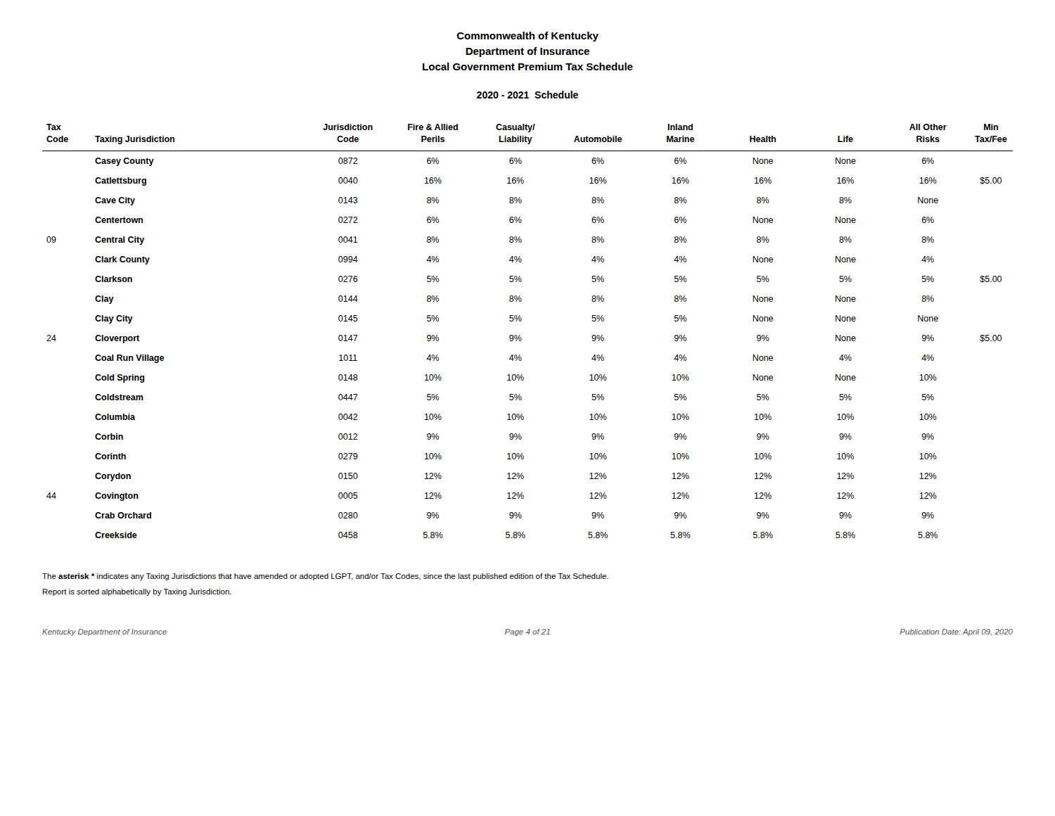Commonwealth of Kentucky
Department of Insurance
Local Government Premium Tax Schedule
2020 - 2021 Schedule
| Tax Code | Taxing Jurisdiction | Jurisdiction Code | Fire & Allied Perils | Casualty/ Liability | Automobile | Inland Marine | Health | Life | All Other Risks | Min Tax/Fee |
| --- | --- | --- | --- | --- | --- | --- | --- | --- | --- | --- |
| | Casey County | 0872 | 6% | 6% | 6% | 6% | None | None | 6% | |
| | Catlettsburg | 0040 | 16% | 16% | 16% | 16% | 16% | 16% | 16% | $5.00 |
| | Cave City | 0143 | 8% | 8% | 8% | 8% | 8% | 8% | None | |
| | Centertown | 0272 | 6% | 6% | 6% | 6% | None | None | 6% | |
| 09 | Central City | 0041 | 8% | 8% | 8% | 8% | 8% | 8% | 8% | |
| | Clark County | 0994 | 4% | 4% | 4% | 4% | None | None | 4% | |
| | Clarkson | 0276 | 5% | 5% | 5% | 5% | 5% | 5% | 5% | $5.00 |
| | Clay | 0144 | 8% | 8% | 8% | 8% | None | None | 8% | |
| | Clay City | 0145 | 5% | 5% | 5% | 5% | None | None | None | |
| 24 | Cloverport | 0147 | 9% | 9% | 9% | 9% | 9% | None | 9% | $5.00 |
| | Coal Run Village | 1011 | 4% | 4% | 4% | 4% | None | 4% | 4% | |
| | Cold Spring | 0148 | 10% | 10% | 10% | 10% | None | None | 10% | |
| | Coldstream | 0447 | 5% | 5% | 5% | 5% | 5% | 5% | 5% | |
| | Columbia | 0042 | 10% | 10% | 10% | 10% | 10% | 10% | 10% | |
| | Corbin | 0012 | 9% | 9% | 9% | 9% | 9% | 9% | 9% | |
| | Corinth | 0279 | 10% | 10% | 10% | 10% | 10% | 10% | 10% | |
| | Corydon | 0150 | 12% | 12% | 12% | 12% | 12% | 12% | 12% | |
| 44 | Covington | 0005 | 12% | 12% | 12% | 12% | 12% | 12% | 12% | |
| | Crab Orchard | 0280 | 9% | 9% | 9% | 9% | 9% | 9% | 9% | |
| | Creekside | 0458 | 5.8% | 5.8% | 5.8% | 5.8% | 5.8% | 5.8% | 5.8% | |
The asterisk * indicates any Taxing Jurisdictions that have amended or adopted LGPT, and/or Tax Codes, since the last published edition of the Tax Schedule.
Report is sorted alphabetically by Taxing Jurisdiction.
Kentucky Department of Insurance
Page 4 of 21
Publication Date: April 09, 2020